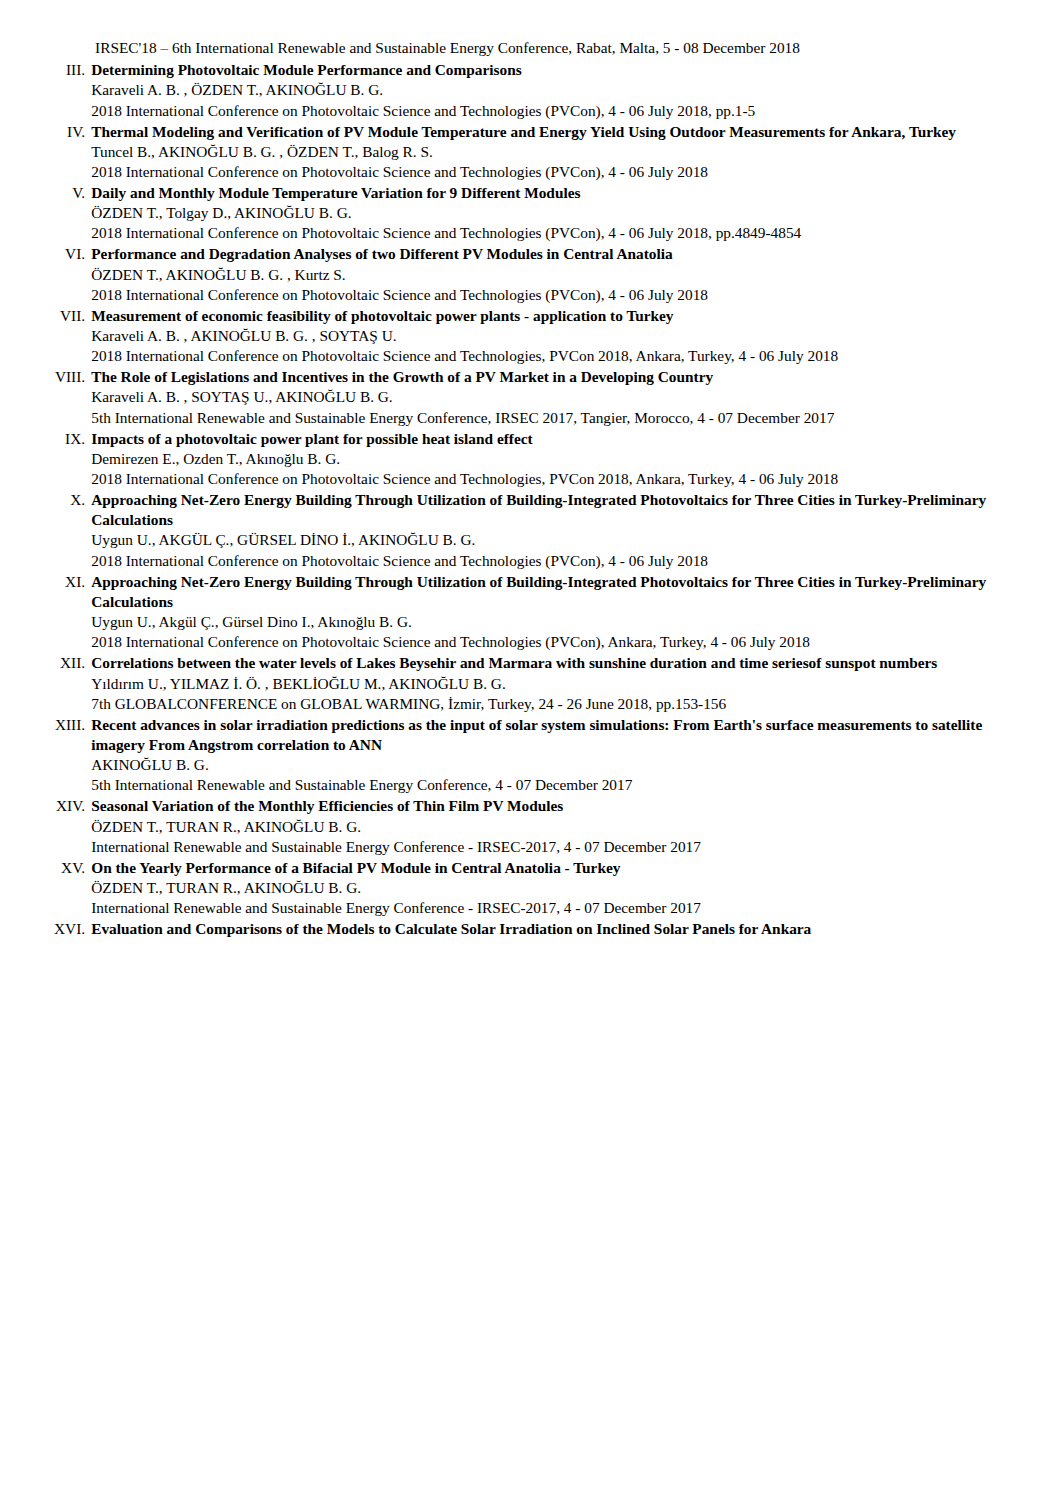IRSEC'18 – 6th International Renewable and Sustainable Energy Conference, Rabat, Malta, 5 - 08 December 2018
Determining Photovoltaic Module Performance and Comparisons
Karaveli A. B. , ÖZDEN T., AKINOĞLU B. G.
2018 International Conference on Photovoltaic Science and Technologies (PVCon), 4 - 06 July 2018, pp.1-5
Thermal Modeling and Verification of PV Module Temperature and Energy Yield Using Outdoor Measurements for Ankara, Turkey
Tuncel B., AKINOĞLU B. G. , ÖZDEN T., Balog R. S.
2018 International Conference on Photovoltaic Science and Technologies (PVCon), 4 - 06 July 2018
Daily and Monthly Module Temperature Variation for 9 Different Modules
ÖZDEN T., Tolgay D., AKINOĞLU B. G.
2018 International Conference on Photovoltaic Science and Technologies (PVCon), 4 - 06 July 2018, pp.4849-4854
Performance and Degradation Analyses of two Different PV Modules in Central Anatolia
ÖZDEN T., AKINOĞLU B. G. , Kurtz S.
2018 International Conference on Photovoltaic Science and Technologies (PVCon), 4 - 06 July 2018
Measurement of economic feasibility of photovoltaic power plants - application to Turkey
Karaveli A. B. , AKINOĞLU B. G. , SOYTAŞ U.
2018 International Conference on Photovoltaic Science and Technologies, PVCon 2018, Ankara, Turkey, 4 - 06 July 2018
The Role of Legislations and Incentives in the Growth of a PV Market in a Developing Country
Karaveli A. B. , SOYTAŞ U., AKINOĞLU B. G.
5th International Renewable and Sustainable Energy Conference, IRSEC 2017, Tangier, Morocco, 4 - 07 December 2017
Impacts of a photovoltaic power plant for possible heat island effect
Demirezen E., Ozden T., Akınoğlu B. G.
2018 International Conference on Photovoltaic Science and Technologies, PVCon 2018, Ankara, Turkey, 4 - 06 July 2018
Approaching Net-Zero Energy Building Through Utilization of Building-Integrated Photovoltaics for Three Cities in Turkey-Preliminary Calculations
Uygun U., AKGÜL Ç., GÜRSEL DİNO İ., AKINOĞLU B. G.
2018 International Conference on Photovoltaic Science and Technologies (PVCon), 4 - 06 July 2018
Approaching Net-Zero Energy Building Through Utilization of Building-Integrated Photovoltaics for Three Cities in Turkey-Preliminary Calculations
Uygun U., Akgül Ç., Gürsel Dino I., Akınoğlu B. G.
2018 International Conference on Photovoltaic Science and Technologies (PVCon), Ankara, Turkey, 4 - 06 July 2018
Correlations between the water levels of Lakes Beysehir and Marmara with sunshine duration and time seriesof sunspot numbers
Yıldırım U., YILMAZ İ. Ö. , BEKLİOĞLU M., AKINOĞLU B. G.
7th GLOBALCONFERENCE on GLOBAL WARMING, İzmir, Turkey, 24 - 26 June 2018, pp.153-156
Recent advances in solar irradiation predictions as the input of solar system simulations: From Earth's surface measurements to satellite imagery From Angstrom correlation to ANN
AKINOĞLU B. G.
5th International Renewable and Sustainable Energy Conference, 4 - 07 December 2017
Seasonal Variation of the Monthly Efficiencies of Thin Film PV Modules
ÖZDEN T., TURAN R., AKINOĞLU B. G.
International Renewable and Sustainable Energy Conference - IRSEC-2017, 4 - 07 December 2017
On the Yearly Performance of a Bifacial PV Module in Central Anatolia - Turkey
ÖZDEN T., TURAN R., AKINOĞLU B. G.
International Renewable and Sustainable Energy Conference - IRSEC-2017, 4 - 07 December 2017
Evaluation and Comparisons of the Models to Calculate Solar Irradiation on Inclined Solar Panels for Ankara